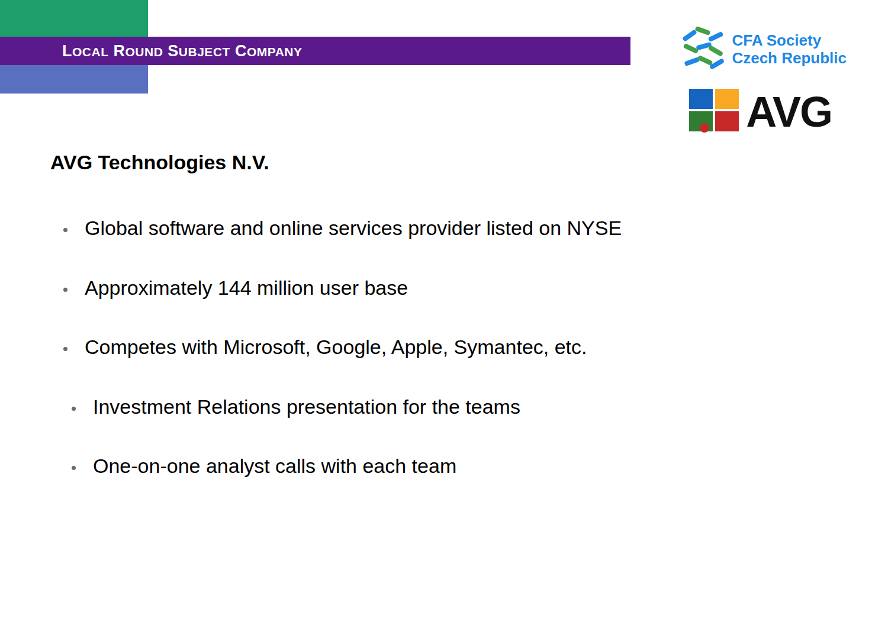LOCAL ROUND SUBJECT COMPANY
CFA Society
Czech Republic
AVG
AVG Technologies N.V.
Global software and online services provider listed on NYSE
Approximately 144 million user base
Competes with Microsoft, Google, Apple, Symantec, etc.
Investment Relations presentation for the teams
One-on-one analyst calls with each team